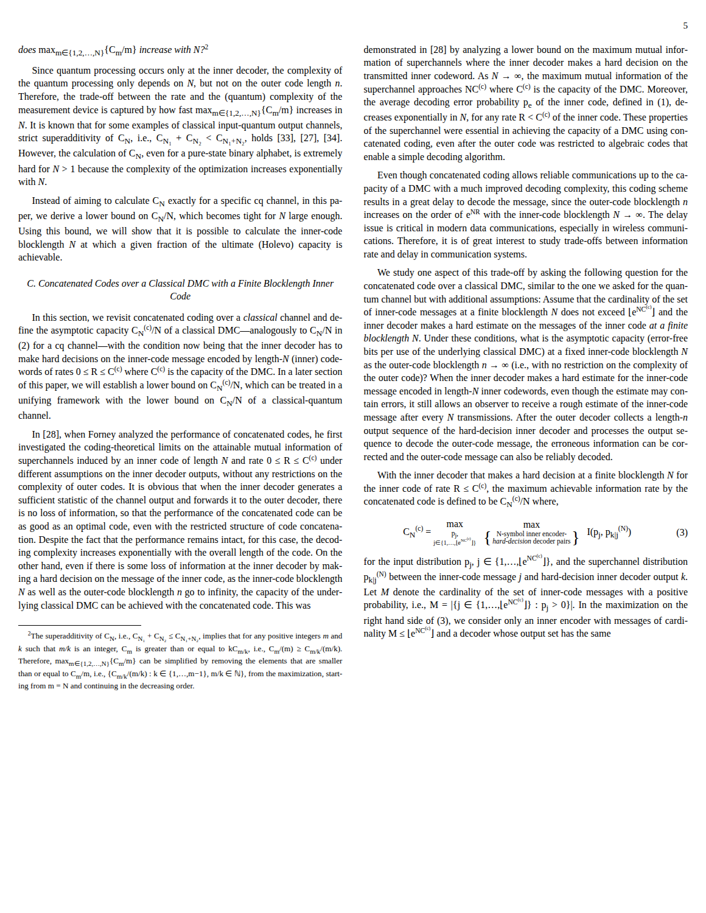5
does maxm∈{1,2,…,N}{Cm/m} increase with N?2
Since quantum processing occurs only at the inner decoder, the complexity of the quantum processing only depends on N, but not on the outer code length n. Therefore, the trade-off between the rate and the (quantum) complexity of the measurement device is captured by how fast maxm∈{1,2,…,N}{Cm/m} increases in N. It is known that for some examples of classical input-quantum output channels, strict superadditivity of CN, i.e., CN₁ + CN₂ < CN₁+N₂, holds [33], [27], [34]. However, the calculation of CN, even for a pure-state binary alphabet, is extremely hard for N > 1 because the complexity of the optimization increases exponentially with N.
Instead of aiming to calculate CN exactly for a specific cq channel, in this paper, we derive a lower bound on CN/N, which becomes tight for N large enough. Using this bound, we will show that it is possible to calculate the inner-code blocklength N at which a given fraction of the ultimate (Holevo) capacity is achievable.
C. Concatenated Codes over a Classical DMC with a Finite Blocklength Inner Code
In this section, we revisit concatenated coding over a classical channel and define the asymptotic capacity CN(c)/N of a classical DMC—analogously to CN/N in (2) for a cq channel—with the condition now being that the inner decoder has to make hard decisions on the inner-code message encoded by length-N (inner) codewords of rates 0 ≤ R ≤ C(c) where C(c) is the capacity of the DMC. In a later section of this paper, we will establish a lower bound on CN(c)/N, which can be treated in a unifying framework with the lower bound on CN/N of a classical-quantum channel.
In [28], when Forney analyzed the performance of concatenated codes, he first investigated the coding-theoretical limits on the attainable mutual information of superchannels induced by an inner code of length N and rate 0 ≤ R ≤ C(c) under different assumptions on the inner decoder outputs, without any restrictions on the complexity of outer codes. It is obvious that when the inner decoder generates a sufficient statistic of the channel output and forwards it to the outer decoder, there is no loss of information, so that the performance of the concatenated code can be as good as an optimal code, even with the restricted structure of code concatenation. Despite the fact that the performance remains intact, for this case, the decoding complexity increases exponentially with the overall length of the code. On the other hand, even if there is some loss of information at the inner decoder by making a hard decision on the message of the inner code, as the inner-code blocklength N as well as the outer-code blocklength n go to infinity, the capacity of the underlying classical DMC can be achieved with the concatenated code. This was
2The superadditivity of CN, i.e., CN₁ + CN₂ ≤ CN₁+N₂, implies that for any positive integers m and k such that m/k is an integer, Cm is greater than or equal to kCm/k, i.e., Cm/(m) ≥ Cm/k/(m/k). Therefore, maxm∈{1,2,…,N}{Cm/m} can be simplified by removing the elements that are smaller than or equal to Cm/m, i.e., {Cm/k/(m/k) : k ∈ {1,…,m−1}, m/k ∈ ℕ}, from the maximization, starting from m = N and continuing in the decreasing order.
demonstrated in [28] by analyzing a lower bound on the maximum mutual information of superchannels where the inner decoder makes a hard decision on the transmitted inner codeword. As N → ∞, the maximum mutual information of the superchannel approaches NC(c) where C(c) is the capacity of the DMC. Moreover, the average decoding error probability pe of the inner code, defined in (1), decreases exponentially in N, for any rate R < C(c) of the inner code. These properties of the superchannel were essential in achieving the capacity of a DMC using concatenated coding, even after the outer code was restricted to algebraic codes that enable a simple decoding algorithm.
Even though concatenated coding allows reliable communications up to the capacity of a DMC with a much improved decoding complexity, this coding scheme results in a great delay to decode the message, since the outer-code blocklength n increases on the order of eNR with the inner-code blocklength N → ∞. The delay issue is critical in modern data communications, especially in wireless communications. Therefore, it is of great interest to study trade-offs between information rate and delay in communication systems.
We study one aspect of this trade-off by asking the following question for the concatenated code over a classical DMC, similar to the one we asked for the quantum channel but with additional assumptions: Assume that the cardinality of the set of inner-code messages at a finite blocklength N does not exceed ⌊eNC(c)⌋ and the inner decoder makes a hard estimate on the messages of the inner code at a finite blocklength N. Under these conditions, what is the asymptotic capacity (error-free bits per use of the underlying classical DMC) at a fixed inner-code blocklength N as the outer-code blocklength n → ∞ (i.e., with no restriction on the complexity of the outer code)? When the inner decoder makes a hard estimate for the inner-code message encoded in length-N inner codewords, even though the estimate may contain errors, it still allows an observer to receive a rough estimate of the inner-code message after every N transmissions. After the outer decoder collects a length-n output sequence of the hard-decision inner decoder and processes the output sequence to decode the outer-code message, the erroneous information can be corrected and the outer-code message can also be reliably decoded.
With the inner decoder that makes a hard decision at a finite blocklength N for the inner code of rate R ≤ C(c), the maximum achievable information rate by the concatenated code is defined to be CN(c)/N where,
CN(c) = max pj, j∈{1,…,⌊eNC(c)⌋} max { N-symbol inner encoder- hard-decision decoder pairs } I(pj, pk|j(N))
(3)
for the input distribution pj, j ∈ {1,…,⌊eNC(c)⌋}, and the superchannel distribution pk|j(N) between the inner-code message j and hard-decision inner decoder output k. Let M denote the cardinality of the set of inner-code messages with a positive probability, i.e., M = |{j ∈ {1,…,⌊eNC(c)⌋} : pj > 0}|. In the maximization on the right hand side of (3), we consider only an inner encoder with messages of cardinality M ≤ ⌊eNC(c)⌋ and a decoder whose output set has the same